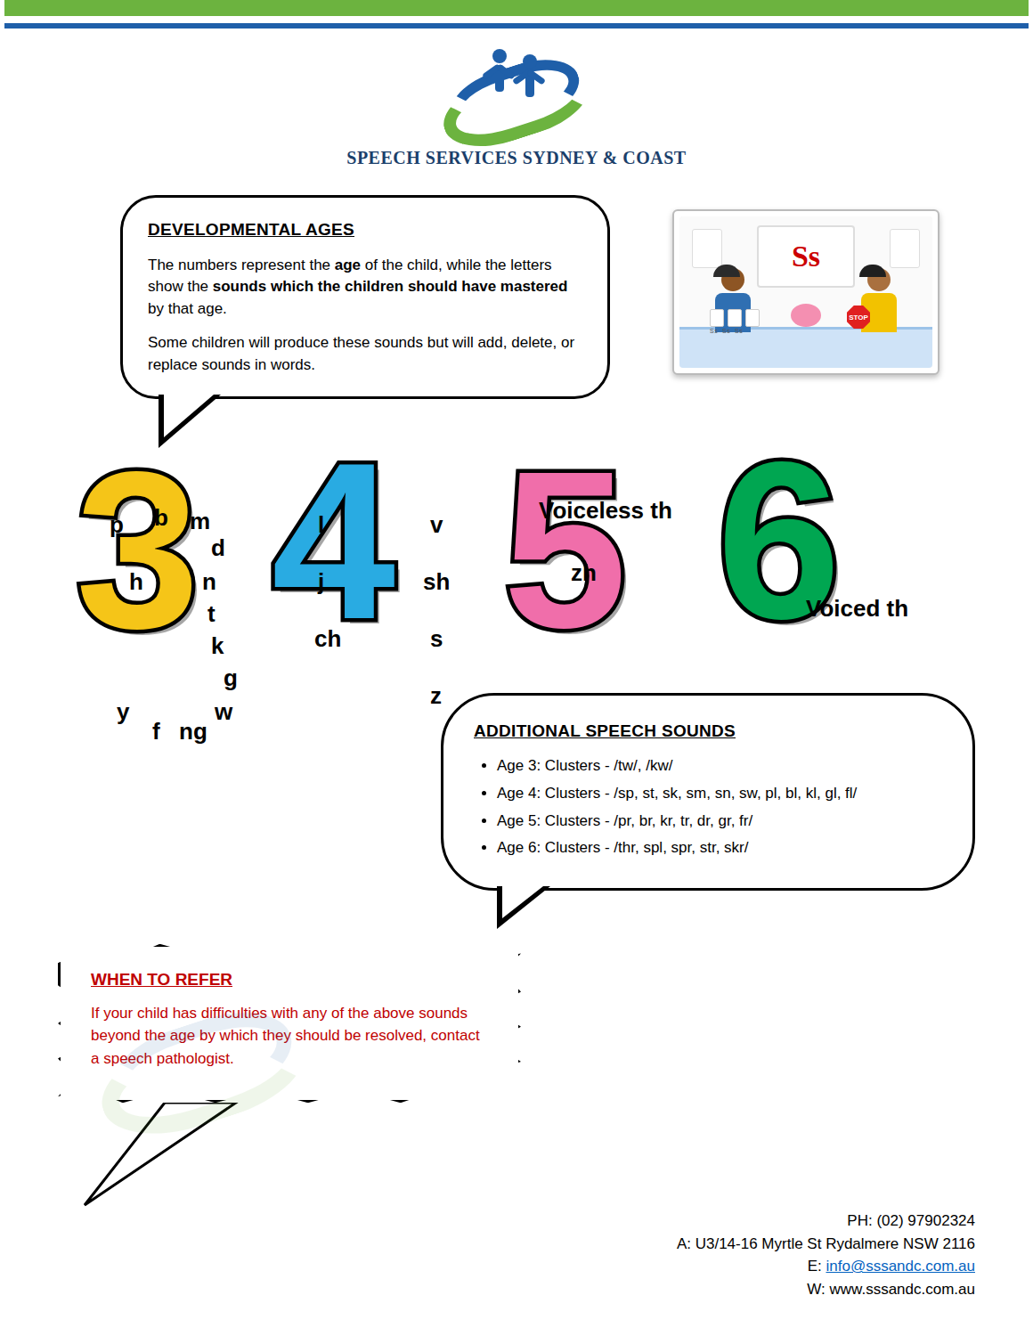SPEECH SERVICES SYDNEY & COAST
DEVELOPMENTAL AGES
The numbers represent the age of the child, while the letters show the sounds which the children should have mastered by that age.
Some children will produce these sounds but will add, delete, or replace sounds in words.
Ss
STOP
Ss Ss Ss
3
4
5
6
p b m d n t h k g w y f ng l j ch v sh s z Voiceless th zh r Voiced th
ADDITIONAL SPEECH SOUNDS
Age 3: Clusters - /tw/, /kw/
Age 4: Clusters - /sp, st, sk, sm, sn, sw, pl, bl, kl, gl, fl/
Age 5: Clusters - /pr, br, kr, tr, dr, gr, fr/
Age 6: Clusters - /thr, spl, spr, str, skr/
WHEN TO REFER
If your child has difficulties with any of the above sounds beyond the age by which they should be resolved, contact a speech pathologist.
PH: (02) 97902324
A: U3/14-16 Myrtle St Rydalmere NSW 2116
E: info@sssandc.com.au
W: www.sssandc.com.au